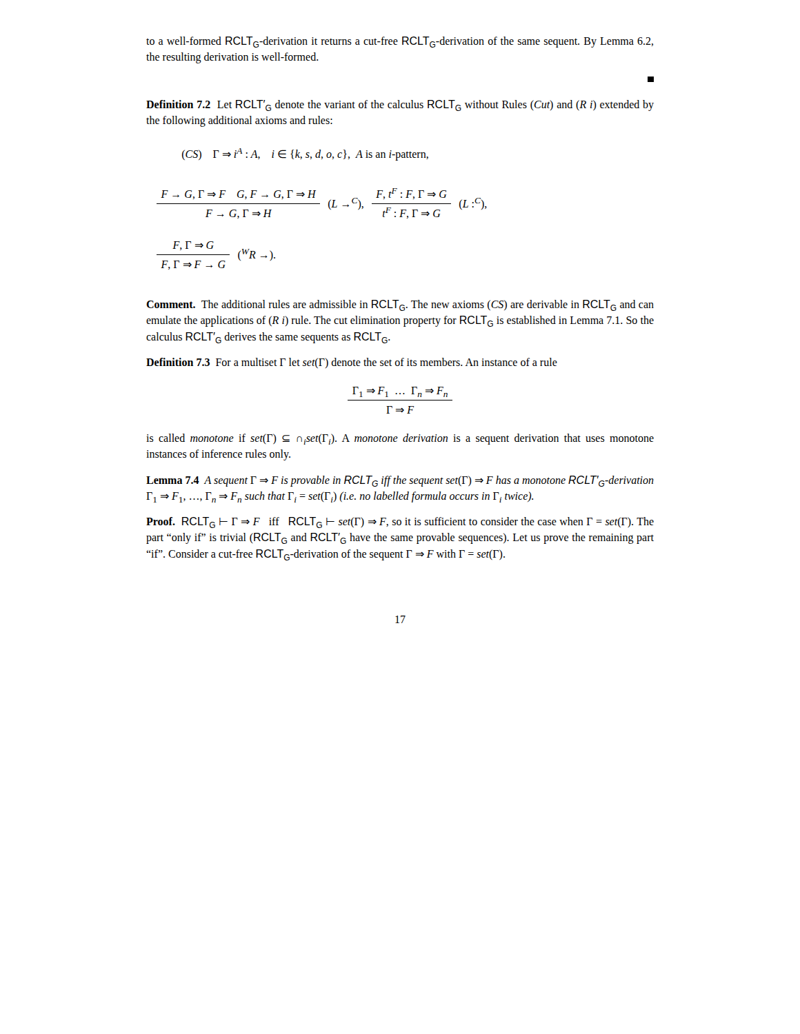to a well-formed RCLTG-derivation it returns a cut-free RCLTG-derivation of the same sequent. By Lemma 6.2, the resulting derivation is well-formed.
Definition 7.2 Let RCLT′G denote the variant of the calculus RCLTG without Rules (Cut) and (R i) extended by the following additional axioms and rules:
(CS) Γ ⇒ iA : A, i ∈ {k, s, d, o, c}, A is an i-pattern,
| F → G , Γ ⇒ F G , F → G , Γ ⇒ H F → G , Γ ⇒ H | ( L → C ), | F , t F : F , Γ ⇒ G t F : F , Γ ⇒ G | ( L : C ), |
| F , Γ ⇒ G F , Γ ⇒ F → G | ( W R →). |
Comment. The additional rules are admissible in RCLTG. The new axioms (CS) are derivable in RCLTG and can emulate the applications of (R i) rule. The cut elimination property for RCLTG is established in Lemma 7.1. So the calculus RCLT′G derives the same sequents as RCLTG.
Definition 7.3 For a multiset Γ let set(Γ) denote the set of its members. An instance of a rule
Γ1 ⇒ F1 … Γn ⇒ Fn Γ ⇒ F
is called monotone if set(Γ) ⊆ ∩iset(Γi). A monotone derivation is a sequent derivation that uses monotone instances of inference rules only.
Lemma 7.4 A sequent Γ ⇒ F is provable in RCLTG iff the sequent set(Γ) ⇒ F has a monotone RCLT′G-derivation Γ1 ⇒ F1, …, Γn ⇒ Fn such that Γi = set(Γi) (i.e. no labelled formula occurs in Γi twice).
Proof. RCLTG ⊢ Γ ⇒ F iff RCLTG ⊢ set(Γ) ⇒ F, so it is sufficient to consider the case when Γ = set(Γ). The part “only if” is trivial (RCLTG and RCLT′G have the same provable sequences). Let us prove the remaining part “if”. Consider a cut-free RCLTG-derivation of the sequent Γ ⇒ F with Γ = set(Γ).
17